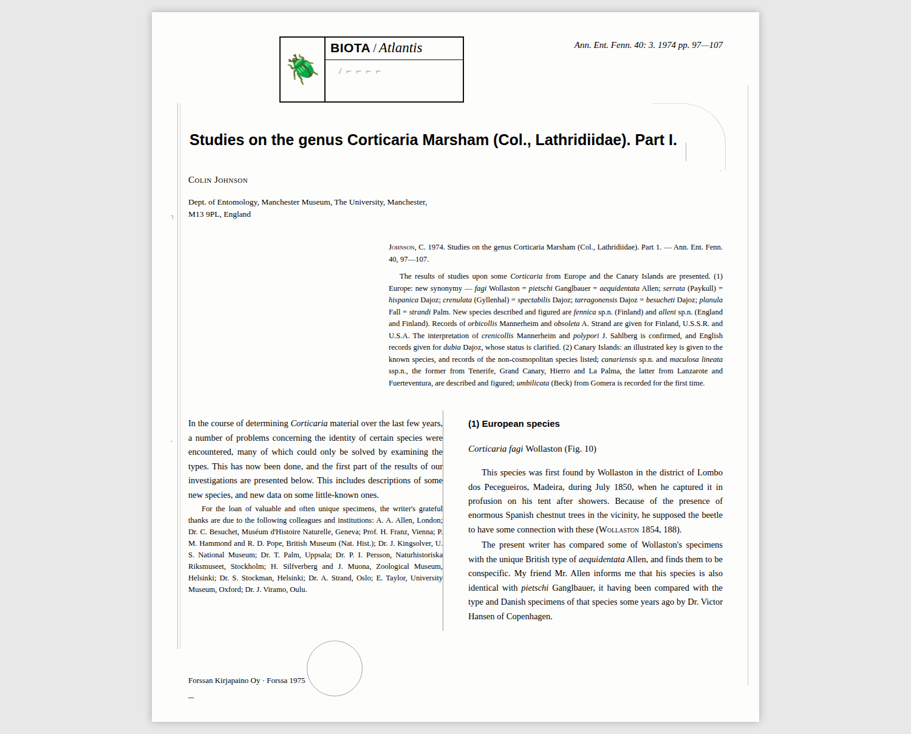·
⌐
·
🪲
BIOTA/Atlantis
/ ⌐ ⌐ ⌐ ⌐
Ann. Ent. Fenn. 40: 3. 1974 pp. 97—107
Studies on the genus Corticaria Marsham (Col., Lathridiidae). Part I.
Colin Johnson
Dept. of Entomology, Manchester Museum, The University, Manchester,
M13 9PL, England
Johnson, C. 1974. Studies on the genus Corticaria Marsham (Col., Lathridiidae). Part 1. — Ann. Ent. Fenn. 40, 97—107.
The results of studies upon some Corticaria from Europe and the Canary Islands are presented. (1) Europe: new synonymy — fagi Wollaston = pietschi Ganglbauer = aequidentata Allen; serrata (Paykull) = hispanica Dajoz; crenulata (Gyllenhal) = spectabilis Dajoz; tarragonensis Dajoz = besucheti Dajoz; planula Fall = strandi Palm. New species described and figured are fennica sp.n. (Finland) and alleni sp.n. (England and Finland). Records of orbicollis Mannerheim and obsoleta A. Strand are given for Finland, U.S.S.R. and U.S.A. The interpretation of crenicollis Mannerheim and polypori J. Sahlberg is confirmed, and English records given for dubia Dajoz, whose status is clarified. (2) Canary Islands: an illustrated key is given to the known species, and records of the non-cosmopolitan species listed; canariensis sp.n. and maculosa lineata ssp.n., the former from Tenerife, Grand Canary, Hierro and La Palma, the latter from Lanzarote and Fuerteventura, are described and figured; umbilicata (Beck) from Gomera is recorded for the first time.
In the course of determining Corticaria material over the last few years, a number of problems concerning the identity of certain species were encountered, many of which could only be solved by examining the types. This has now been done, and the first part of the results of our investigations are presented below. This includes descriptions of some new species, and new data on some little-known ones.
For the loan of valuable and often unique specimens, the writer's grateful thanks are due to the following colleagues and institutions: A. A. Allen, London; Dr. C. Besuchet, Muséum d'Histoire Naturelle, Geneva; Prof. H. Franz, Vienna; P. M. Hammond and R. D. Pope, British Museum (Nat. Hist.); Dr. J. Kingsolver, U. S. National Museum; Dr. T. Palm, Uppsala; Dr. P. I. Persson, Naturhistoriska Riksmuseet, Stockholm; H. Silfverberg and J. Muona, Zoological Museum, Helsinki; Dr. S. Stockman, Helsinki; Dr. A. Strand, Oslo; E. Taylor, University Museum, Oxford; Dr. J. Viramo, Oulu.
(1) European species
Corticaria fagi Wollaston (Fig. 10)
This species was first found by Wollaston in the district of Lombo dos Pecegueiros, Madeira, during July 1850, when he captured it in profusion on his tent after showers. Because of the presence of enormous Spanish chestnut trees in the vicinity, he supposed the beetle to have some connection with these (Wollaston 1854, 188).
The present writer has compared some of Wollaston's specimens with the unique British type of aequidentata Allen, and finds them to be conspecific. My friend Mr. Allen informs me that his species is also identical with pietschi Ganglbauer, it having been compared with the type and Danish specimens of that species some years ago by Dr. Victor Hansen of Copenhagen.
Forssan Kirjapaino Oy · Forssa 1975
–